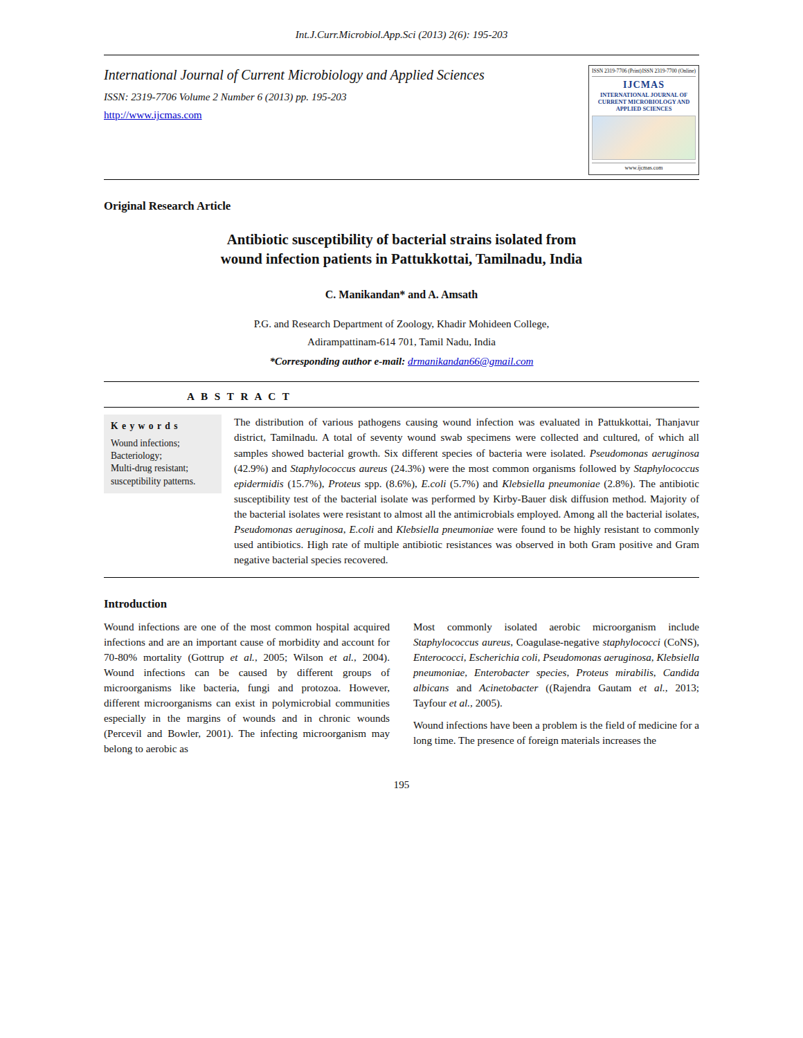Int.J.Curr.Microbiol.App.Sci (2013) 2(6): 195-203
International Journal of Current Microbiology and Applied Sciences
ISSN: 2319-7706 Volume 2 Number 6 (2013) pp. 195-203
http://www.ijcmas.com
ISSN 2319-7706 (Print) ISSN 2319-7700 (Online)
IJCMAS
INTERNATIONAL JOURNAL OF CURRENT MICROBIOLOGY AND APPLIED SCIENCES
www.ijcmas.com
Original Research Article
Antibiotic susceptibility of bacterial strains isolated from
wound infection patients in Pattukkottai, Tamilnadu, India
C. Manikandan* and A. Amsath
P.G. and Research Department of Zoology, Khadir Mohideen College,
Adirampattinam-614 701, Tamil Nadu, India
*Corresponding author e-mail: drmanikandan66@gmail.com
A B S T R A C T
K e y w o r d s
Wound infections;
Bacteriology;
Multi-drug resistant;
susceptibility patterns.
The distribution of various pathogens causing wound infection was evaluated in Pattukkottai, Thanjavur district, Tamilnadu. A total of seventy wound swab specimens were collected and cultured, of which all samples showed bacterial growth. Six different species of bacteria were isolated. Pseudomonas aeruginosa (42.9%) and Staphylococcus aureus (24.3%) were the most common organisms followed by Staphylococcus epidermidis (15.7%), Proteus spp. (8.6%), E.coli (5.7%) and Klebsiella pneumoniae (2.8%). The antibiotic susceptibility test of the bacterial isolate was performed by Kirby-Bauer disk diffusion method. Majority of the bacterial isolates were resistant to almost all the antimicrobials employed. Among all the bacterial isolates, Pseudomonas aeruginosa, E.coli and Klebsiella pneumoniae were found to be highly resistant to commonly used antibiotics. High rate of multiple antibiotic resistances was observed in both Gram positive and Gram negative bacterial species recovered.
Introduction
Wound infections are one of the most common hospital acquired infections and are an important cause of morbidity and account for 70-80% mortality (Gottrup et al., 2005; Wilson et al., 2004). Wound infections can be caused by different groups of microorganisms like bacteria, fungi and protozoa. However, different microorganisms can exist in polymicrobial communities especially in the margins of wounds and in chronic wounds (Percevil and Bowler, 2001). The infecting microorganism may belong to aerobic as
Most commonly isolated aerobic microorganism include Staphylococcus aureus, Coagulase-negative staphylococci (CoNS), Enterococci, Escherichia coli, Pseudomonas aeruginosa, Klebsiella pneumoniae, Enterobacter species, Proteus mirabilis, Candida albicans and Acinetobacter ((Rajendra Gautam et al., 2013; Tayfour et al., 2005).
Wound infections have been a problem is the field of medicine for a long time. The presence of foreign materials increases the
195